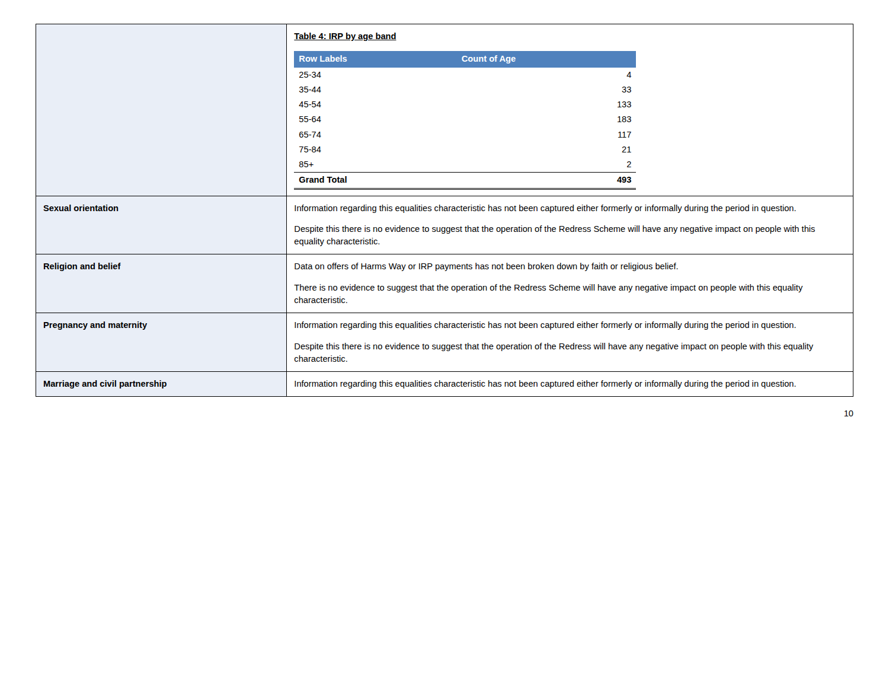| | Table 4: IRP by age band / Row Labels / Count of Age / / --- / --- / / 25-34 / 4 / / 35-44 / 33 / / 45-54 / 133 / / 55-64 / 183 / / 65-74 / 117 / / 75-84 / 21 / / 85+ / 2 / / Grand Total / 493 / |
| Sexual orientation | Information regarding this equalities characteristic has not been captured either formerly or informally during the period in question. Despite this there is no evidence to suggest that the operation of the Redress Scheme will have any negative impact on people with this equality characteristic. |
| Religion and belief | Data on offers of Harms Way or IRP payments has not been broken down by faith or religious belief. There is no evidence to suggest that the operation of the Redress Scheme will have any negative impact on people with this equality characteristic. |
| Pregnancy and maternity | Information regarding this equalities characteristic has not been captured either formerly or informally during the period in question. Despite this there is no evidence to suggest that the operation of the Redress will have any negative impact on people with this equality characteristic. |
| Marriage and civil partnership | Information regarding this equalities characteristic has not been captured either formerly or informally during the period in question. |
10